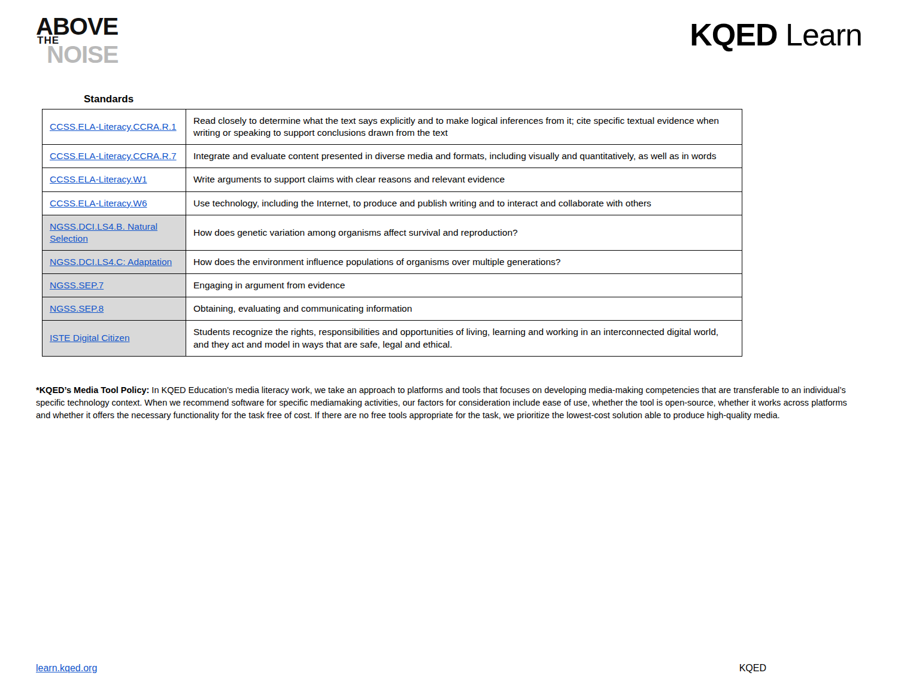ABOVE THE NOISE
KQED Learn
Standards
| CCSS.ELA-Literacy.CCRA.R.1 | Read closely to determine what the text says explicitly and to make logical inferences from it; cite specific textual evidence when writing or speaking to support conclusions drawn from the text |
| CCSS.ELA-Literacy.CCRA.R.7 | Integrate and evaluate content presented in diverse media and formats, including visually and quantitatively, as well as in words |
| CCSS.ELA-Literacy.W1 | Write arguments to support claims with clear reasons and relevant evidence |
| CCSS.ELA-Literacy.W6 | Use technology, including the Internet, to produce and publish writing and to interact and collaborate with others |
| NGSS.DCI.LS4.B. Natural Selection | How does genetic variation among organisms affect survival and reproduction? |
| NGSS.DCI.LS4.C: Adaptation | How does the environment influence populations of organisms over multiple generations? |
| NGSS.SEP.7 | Engaging in argument from evidence |
| NGSS.SEP.8 | Obtaining, evaluating and communicating information |
| ISTE Digital Citizen | Students recognize the rights, responsibilities and opportunities of living, learning and working in an interconnected digital world, and they act and model in ways that are safe, legal and ethical. |
*KQED’s Media Tool Policy: In KQED Education’s media literacy work, we take an approach to platforms and tools that focuses on developing media-making competencies that are transferable to an individual’s specific technology context. When we recommend software for specific mediamaking activities, our factors for consideration include ease of use, whether the tool is open-source, whether it works across platforms and whether it offers the necessary functionality for the task free of cost. If there are no free tools appropriate for the task, we prioritize the lowest-cost solution able to produce high-quality media.
learn.kqed.org
KQED